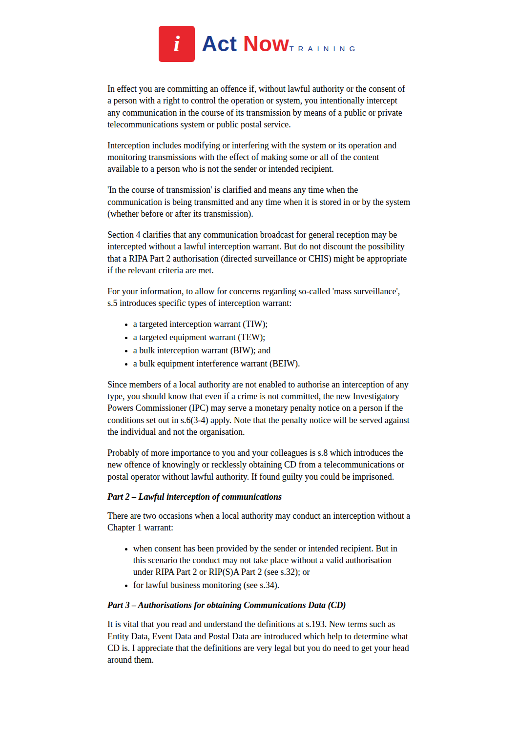iAct Now TRAINING
In effect you are committing an offence if, without lawful authority or the consent of a person with a right to control the operation or system, you intentionally intercept any communication in the course of its transmission by means of a public or private telecommunications system or public postal service.
Interception includes modifying or interfering with the system or its operation and monitoring transmissions with the effect of making some or all of the content available to a person who is not the sender or intended recipient.
'In the course of transmission' is clarified and means any time when the communication is being transmitted and any time when it is stored in or by the system (whether before or after its transmission).
Section 4 clarifies that any communication broadcast for general reception may be intercepted without a lawful interception warrant. But do not discount the possibility that a RIPA Part 2 authorisation (directed surveillance or CHIS) might be appropriate if the relevant criteria are met.
For your information, to allow for concerns regarding so-called 'mass surveillance', s.5 introduces specific types of interception warrant:
a targeted interception warrant (TIW);
a targeted equipment warrant (TEW);
a bulk interception warrant (BIW); and
a bulk equipment interference warrant (BEIW).
Since members of a local authority are not enabled to authorise an interception of any type, you should know that even if a crime is not committed, the new Investigatory Powers Commissioner (IPC) may serve a monetary penalty notice on a person if the conditions set out in s.6(3-4) apply. Note that the penalty notice will be served against the individual and not the organisation.
Probably of more importance to you and your colleagues is s.8 which introduces the new offence of knowingly or recklessly obtaining CD from a telecommunications or postal operator without lawful authority. If found guilty you could be imprisoned.
Part 2 – Lawful interception of communications
There are two occasions when a local authority may conduct an interception without a Chapter 1 warrant:
when consent has been provided by the sender or intended recipient. But in this scenario the conduct may not take place without a valid authorisation under RIPA Part 2 or RIP(S)A Part 2 (see s.32); or
for lawful business monitoring (see s.34).
Part 3 – Authorisations for obtaining Communications Data (CD)
It is vital that you read and understand the definitions at s.193. New terms such as Entity Data, Event Data and Postal Data are introduced which help to determine what CD is. I appreciate that the definitions are very legal but you do need to get your head around them.